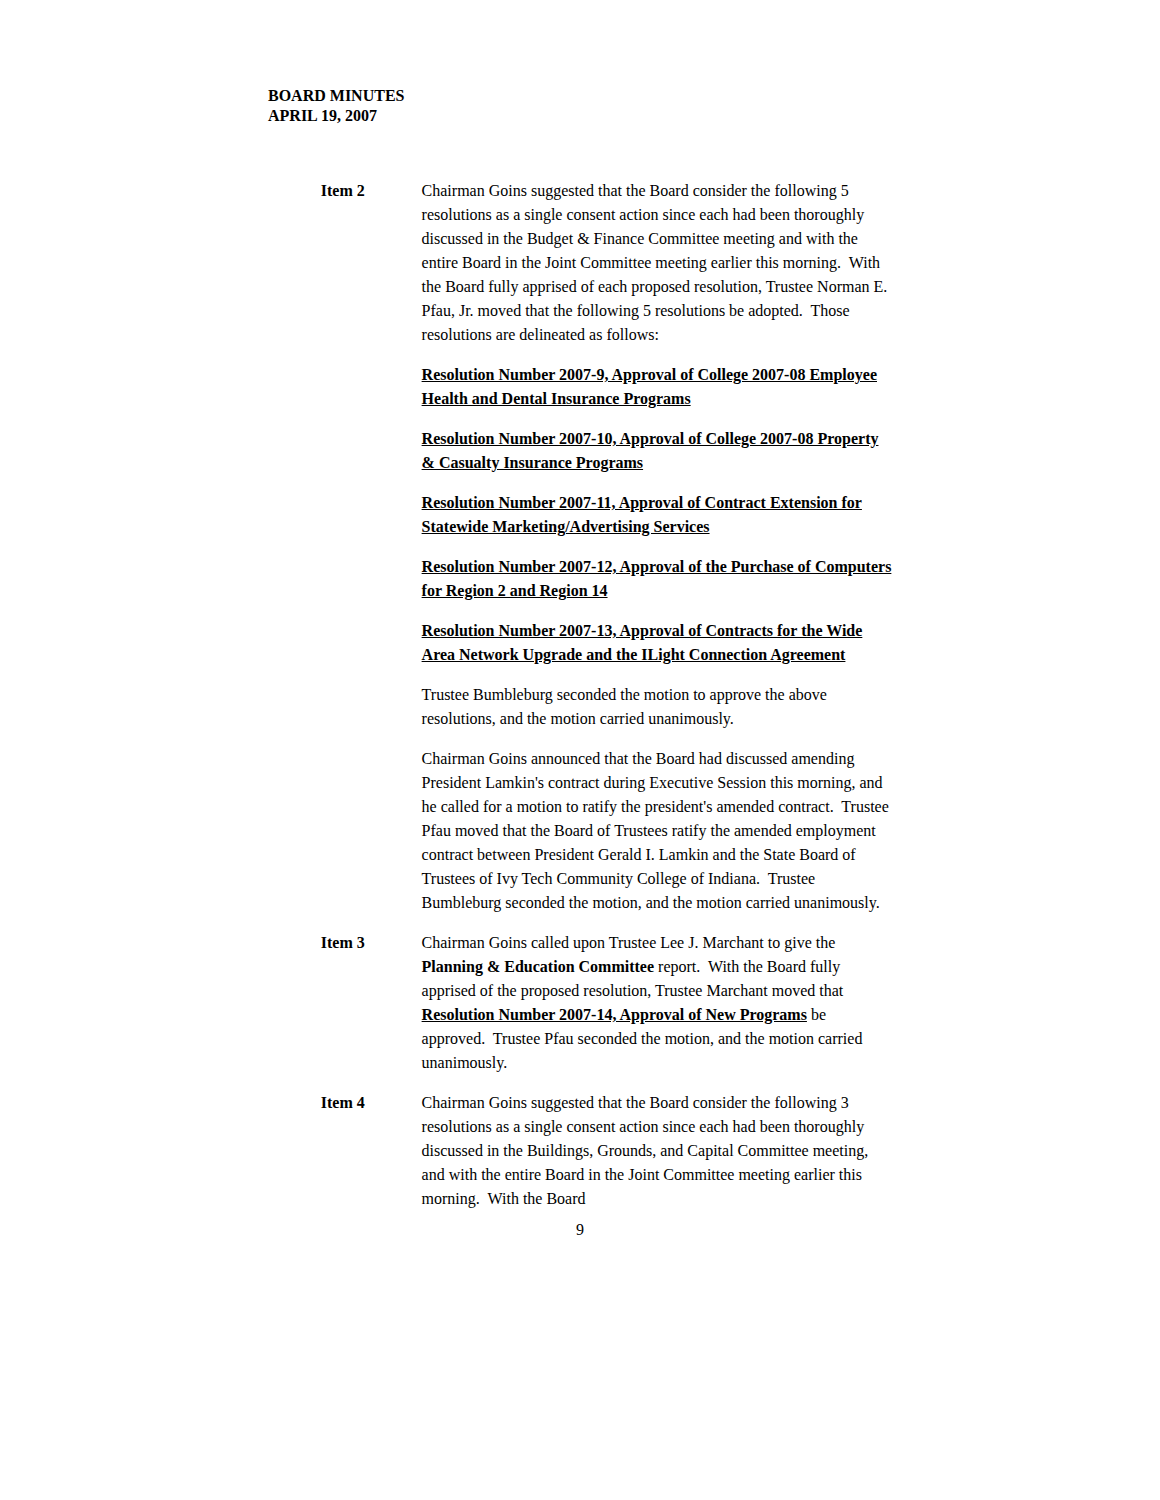BOARD MINUTES
APRIL 19, 2007
Item 2
Chairman Goins suggested that the Board consider the following 5 resolutions as a single consent action since each had been thoroughly discussed in the Budget & Finance Committee meeting and with the entire Board in the Joint Committee meeting earlier this morning. With the Board fully apprised of each proposed resolution, Trustee Norman E. Pfau, Jr. moved that the following 5 resolutions be adopted. Those resolutions are delineated as follows:
Resolution Number 2007-9, Approval of College 2007-08 Employee Health and Dental Insurance Programs
Resolution Number 2007-10, Approval of College 2007-08 Property & Casualty Insurance Programs
Resolution Number 2007-11, Approval of Contract Extension for Statewide Marketing/Advertising Services
Resolution Number 2007-12, Approval of the Purchase of Computers for Region 2 and Region 14
Resolution Number 2007-13, Approval of Contracts for the Wide Area Network Upgrade and the ILight Connection Agreement
Trustee Bumbleburg seconded the motion to approve the above resolutions, and the motion carried unanimously.
Chairman Goins announced that the Board had discussed amending President Lamkin's contract during Executive Session this morning, and he called for a motion to ratify the president's amended contract. Trustee Pfau moved that the Board of Trustees ratify the amended employment contract between President Gerald I. Lamkin and the State Board of Trustees of Ivy Tech Community College of Indiana. Trustee Bumbleburg seconded the motion, and the motion carried unanimously.
Item 3
Chairman Goins called upon Trustee Lee J. Marchant to give the Planning & Education Committee report. With the Board fully apprised of the proposed resolution, Trustee Marchant moved that Resolution Number 2007-14, Approval of New Programs be approved. Trustee Pfau seconded the motion, and the motion carried unanimously.
Item 4
Chairman Goins suggested that the Board consider the following 3 resolutions as a single consent action since each had been thoroughly discussed in the Buildings, Grounds, and Capital Committee meeting, and with the entire Board in the Joint Committee meeting earlier this morning. With the Board
9